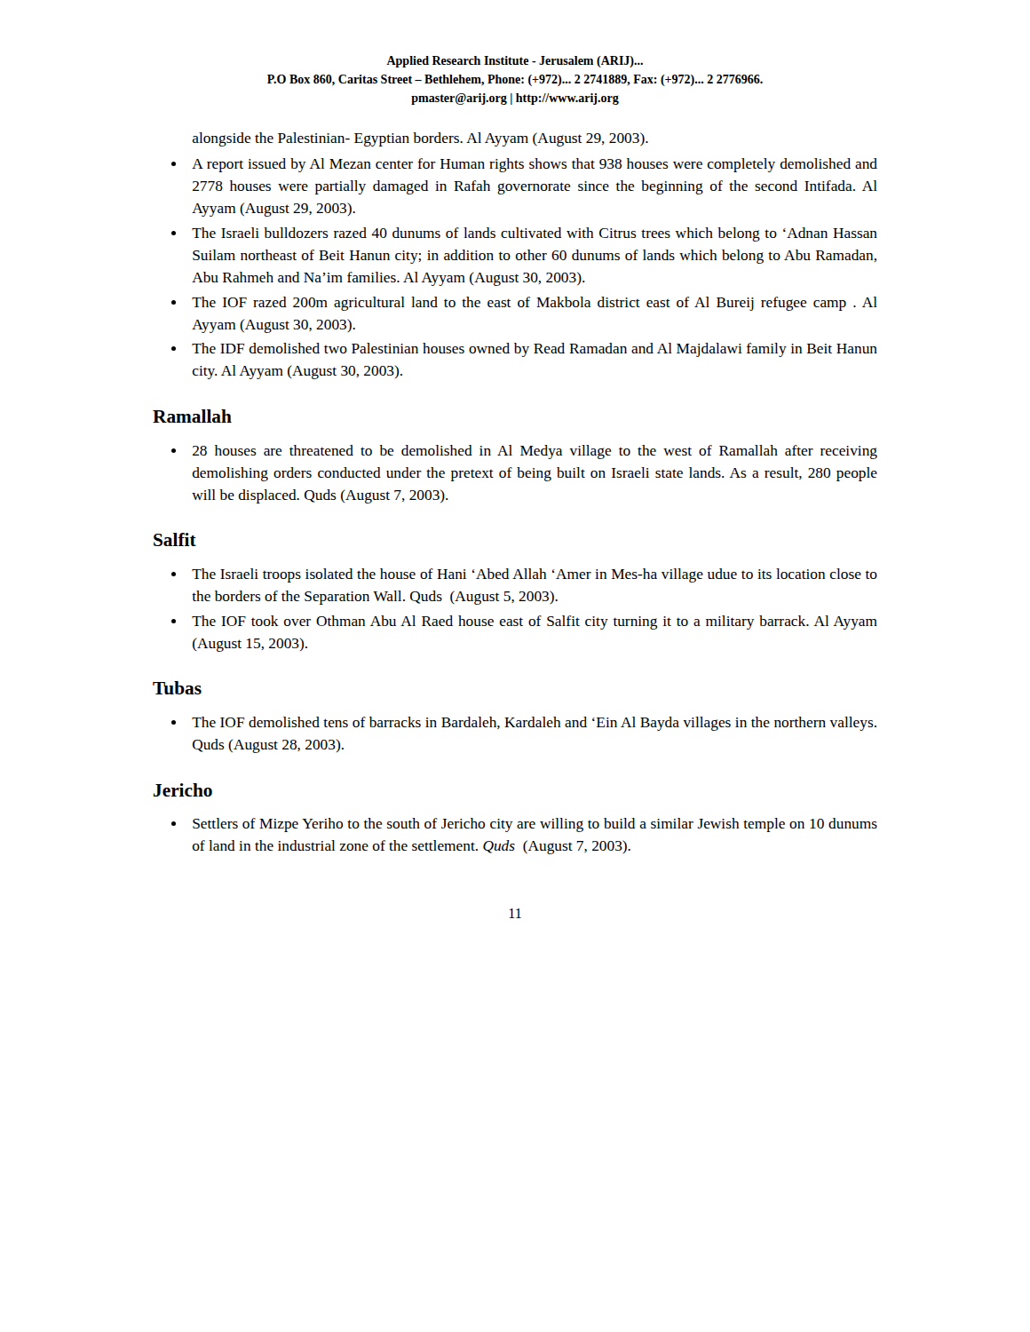Applied Research Institute - Jerusalem (ARIJ)...
P.O Box 860, Caritas Street – Bethlehem, Phone: (+972)... 2 2741889, Fax: (+972)... 2 2776966.
pmaster@arij.org | http://www.arij.org
alongside the Palestinian- Egyptian borders. Al Ayyam (August 29, 2003).
A report issued by Al Mezan center for Human rights shows that 938 houses were completely demolished and 2778 houses were partially damaged in Rafah governorate since the beginning of the second Intifada. Al Ayyam (August 29, 2003).
The Israeli bulldozers razed 40 dunums of lands cultivated with Citrus trees which belong to ‘Adnan Hassan Suilam northeast of Beit Hanun city; in addition to other 60 dunums of lands which belong to Abu Ramadan, Abu Rahmeh and Na’im families. Al Ayyam (August 30, 2003).
The IOF razed 200m agricultural land to the east of Makbola district east of Al Bureij refugee camp . Al Ayyam (August 30, 2003).
The IDF demolished two Palestinian houses owned by Read Ramadan and Al Majdalawi family in Beit Hanun city. Al Ayyam (August 30, 2003).
Ramallah
28 houses are threatened to be demolished in Al Medya village to the west of Ramallah after receiving demolishing orders conducted under the pretext of being built on Israeli state lands. As a result, 280 people will be displaced. Quds (August 7, 2003).
Salfit
The Israeli troops isolated the house of Hani ‘Abed Allah ‘Amer in Mes-ha village udue to its location close to the borders of the Separation Wall. Quds (August 5, 2003).
The IOF took over Othman Abu Al Raed house east of Salfit city turning it to a military barrack. Al Ayyam (August 15, 2003).
Tubas
The IOF demolished tens of barracks in Bardaleh, Kardaleh and ‘Ein Al Bayda villages in the northern valleys. Quds (August 28, 2003).
Jericho
Settlers of Mizpe Yeriho to the south of Jericho city are willing to build a similar Jewish temple on 10 dunums of land in the industrial zone of the settlement. Quds (August 7, 2003).
11